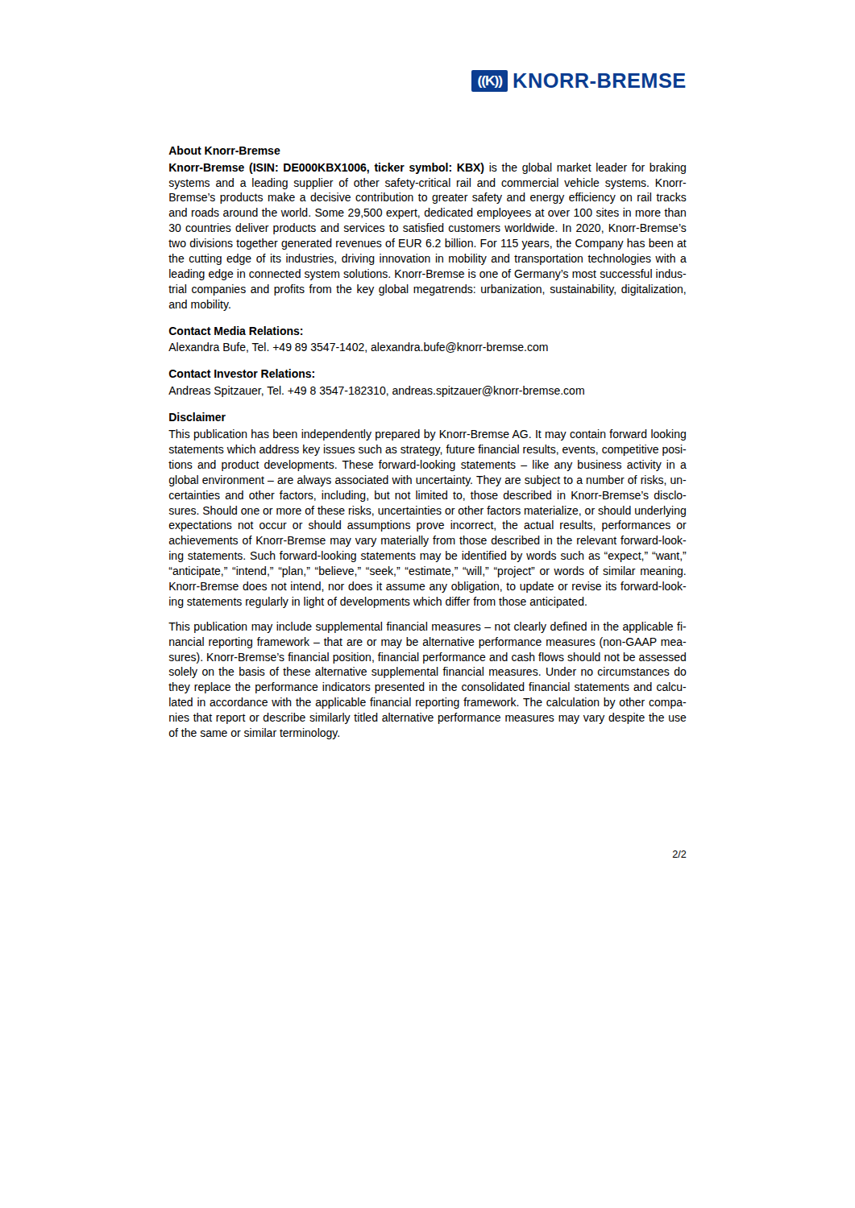((K)) KNORR-BREMSE
About Knorr-Bremse
Knorr-Bremse (ISIN: DE000KBX1006, ticker symbol: KBX) is the global market leader for braking systems and a leading supplier of other safety-critical rail and commercial vehicle systems. Knorr-Bremse’s products make a decisive contribution to greater safety and energy efficiency on rail tracks and roads around the world. Some 29,500 expert, dedicated employees at over 100 sites in more than 30 countries deliver products and services to satisfied customers worldwide. In 2020, Knorr-Bremse’s two divisions together generated revenues of EUR 6.2 billion. For 115 years, the Company has been at the cutting edge of its industries, driving innovation in mobility and transportation technologies with a leading edge in connected system solutions. Knorr-Bremse is one of Germany’s most successful industrial companies and profits from the key global megatrends: urbanization, sustainability, digitalization, and mobility.
Contact Media Relations:
Alexandra Bufe, Tel. +49 89 3547-1402, alexandra.bufe@knorr-bremse.com
Contact Investor Relations:
Andreas Spitzauer, Tel. +49 8 3547-182310, andreas.spitzauer@knorr-bremse.com
Disclaimer
This publication has been independently prepared by Knorr-Bremse AG. It may contain forward looking statements which address key issues such as strategy, future financial results, events, competitive positions and product developments. These forward-looking statements – like any business activity in a global environment – are always associated with uncertainty. They are subject to a number of risks, uncertainties and other factors, including, but not limited to, those described in Knorr-Bremse’s disclosures. Should one or more of these risks, uncertainties or other factors materialize, or should underlying expectations not occur or should assumptions prove incorrect, the actual results, performances or achievements of Knorr-Bremse may vary materially from those described in the relevant forward-looking statements. Such forward-looking statements may be identified by words such as “expect,” “want,” “anticipate,” “intend,” “plan,” “believe,” “seek,” “estimate,” “will,” “project” or words of similar meaning. Knorr-Bremse does not intend, nor does it assume any obligation, to update or revise its forward-looking statements regularly in light of developments which differ from those anticipated.
This publication may include supplemental financial measures – not clearly defined in the applicable financial reporting framework – that are or may be alternative performance measures (non-GAAP measures). Knorr-Bremse’s financial position, financial performance and cash flows should not be assessed solely on the basis of these alternative supplemental financial measures. Under no circumstances do they replace the performance indicators presented in the consolidated financial statements and calculated in accordance with the applicable financial reporting framework. The calculation by other companies that report or describe similarly titled alternative performance measures may vary despite the use of the same or similar terminology.
2/2